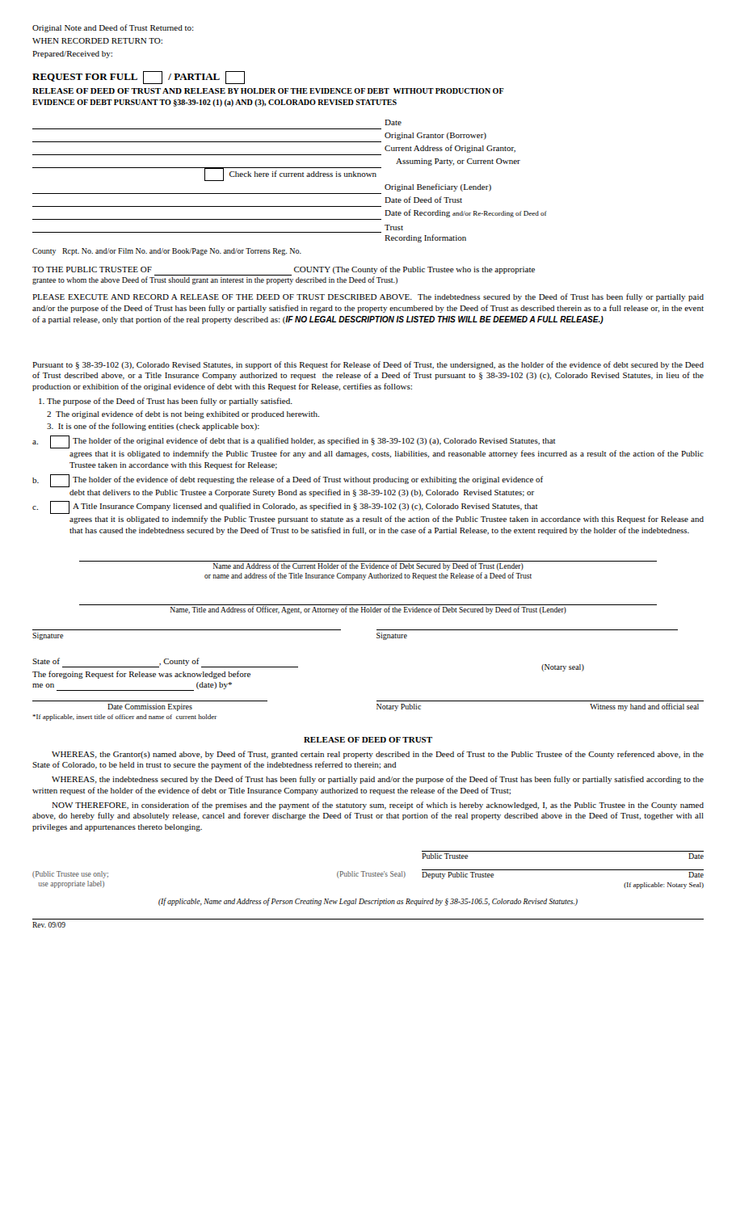Original Note and Deed of Trust Returned to:
WHEN RECORDED RETURN TO:
Prepared/Received by:
REQUEST FOR FULL / PARTIAL
RELEASE OF DEED OF TRUST AND RELEASE BY HOLDER OF THE EVIDENCE OF DEBT WITHOUT PRODUCTION OF
EVIDENCE OF DEBT PURSUANT TO §38-39-102 (1) (a) AND (3), COLORADO REVISED STATUTES
| | Date |
| | Original Grantor (Borrower) |
| | Current Address of Original Grantor, |
| | Assuming Party, or Current Owner |
| Check here if current address is unknown | |
| | Original Beneficiary (Lender) |
| | Date of Deed of Trust |
| | Date of Recording and/or Re-Recording of Deed of |
| | Trust |
| | Recording Information |
County Rcpt. No. and/or Film No. and/or Book/Page No. and/or Torrens Reg. No.
TO THE PUBLIC TRUSTEE OF COUNTY (The County of the Public Trustee who is the appropriate
grantee to whom the above Deed of Trust should grant an interest in the property described in the Deed of Trust.)
PLEASE EXECUTE AND RECORD A RELEASE OF THE DEED OF TRUST DESCRIBED ABOVE. The indebtedness secured by the Deed of Trust has been fully or partially paid and/or the purpose of the Deed of Trust has been fully or partially satisfied in regard to the property encumbered by the Deed of Trust as described therein as to a full release or, in the event of a partial release, only that portion of the real property described as: (IF NO LEGAL DESCRIPTION IS LISTED THIS WILL BE DEEMED A FULL RELEASE.)
Pursuant to § 38-39-102 (3), Colorado Revised Statutes, in support of this Request for Release of Deed of Trust, the undersigned, as the holder of the evidence of debt secured by the Deed of Trust described above, or a Title Insurance Company authorized to request the release of a Deed of Trust pursuant to § 38-39-102 (3) (c), Colorado Revised Statutes, in lieu of the production or exhibition of the original evidence of debt with this Request for Release, certifies as follows:
The purpose of the Deed of Trust has been fully or partially satisfied.
2 The original evidence of debt is not being exhibited or produced herewith.
3. It is one of the following entities (check applicable box):
a.
The holder of the original evidence of debt that is a qualified holder, as specified in § 38-39-102 (3) (a), Colorado Revised Statutes, that
agrees that it is obligated to indemnify the Public Trustee for any and all damages, costs, liabilities, and reasonable attorney fees incurred as a result of the action of the Public Trustee taken in accordance with this Request for Release;
b.
The holder of the evidence of debt requesting the release of a Deed of Trust without producing or exhibiting the original evidence of
debt that delivers to the Public Trustee a Corporate Surety Bond as specified in § 38-39-102 (3) (b), Colorado Revised Statutes; or
c.
A Title Insurance Company licensed and qualified in Colorado, as specified in § 38-39-102 (3) (c), Colorado Revised Statutes, that
agrees that it is obligated to indemnify the Public Trustee pursuant to statute as a result of the action of the Public Trustee taken in accordance with this Request for Release and that has caused the indebtedness secured by the Deed of Trust to be satisfied in full, or in the case of a Partial Release, to the extent required by the holder of the indebtedness.
Name and Address of the Current Holder of the Evidence of Debt Secured by Deed of Trust (Lender)
or name and address of the Title Insurance Company Authorized to Request the Release of a Deed of Trust
Name, Title and Address of Officer, Agent, or Attorney of the Holder of the Evidence of Debt Secured by Deed of Trust (Lender)
| Signature | Signature |
| State of , County of The foregoing Request for Release was acknowledged before me on (date) by* | (Notary seal) |
| Date Commission Expires *If applicable, insert title of officer and name of current holder | Notary Public Witness my hand and official seal |
RELEASE OF DEED OF TRUST
WHEREAS, the Grantor(s) named above, by Deed of Trust, granted certain real property described in the Deed of Trust to the Public Trustee of the County referenced above, in the State of Colorado, to be held in trust to secure the payment of the indebtedness referred to therein; and
WHEREAS, the indebtedness secured by the Deed of Trust has been fully or partially paid and/or the purpose of the Deed of Trust has been fully or partially satisfied according to the written request of the holder of the evidence of debt or Title Insurance Company authorized to request the release of the Deed of Trust;
NOW THEREFORE, in consideration of the premises and the payment of the statutory sum, receipt of which is hereby acknowledged, I, as the Public Trustee in the County named above, do hereby fully and absolutely release, cancel and forever discharge the Deed of Trust or that portion of the real property described above in the Deed of Trust, together with all privileges and appurtenances thereto belonging.
| (Public Trustee use only; (Public Trustee's Seal) use appropriate label) | Public Trustee Date Deputy Public Trustee Date (If applicable: Notary Seal) |
(If applicable, Name and Address of Person Creating New Legal Description as Required by § 38-35-106.5, Colorado Revised Statutes.)
Rev. 09/09